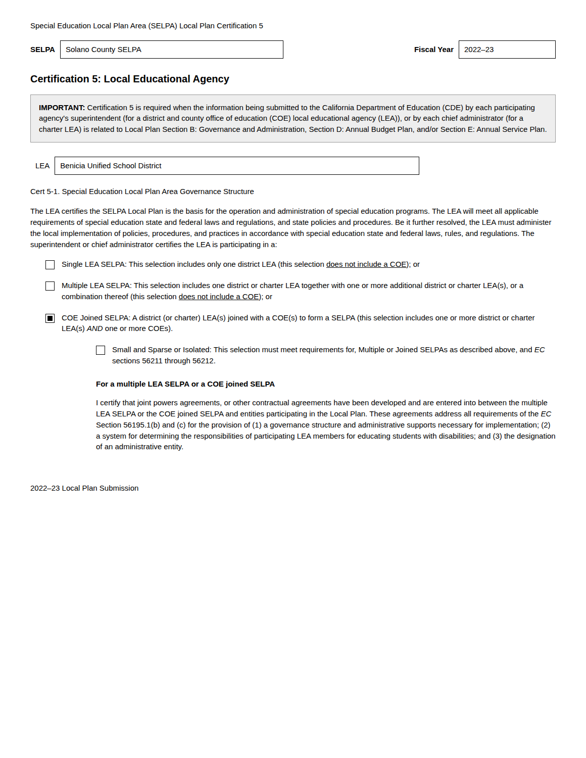Special Education Local Plan Area (SELPA) Local Plan Certification 5
SELPA
Solano County SELPA
Fiscal Year
2022–23
Certification 5: Local Educational Agency
IMPORTANT: Certification 5 is required when the information being submitted to the California Department of Education (CDE) by each participating agency's superintendent (for a district and county office of education (COE) local educational agency (LEA)), or by each chief administrator (for a charter LEA) is related to Local Plan Section B: Governance and Administration, Section D: Annual Budget Plan, and/or Section E: Annual Service Plan.
LEA
Benicia Unified School District
Cert 5-1. Special Education Local Plan Area Governance Structure
The LEA certifies the SELPA Local Plan is the basis for the operation and administration of special education programs. The LEA will meet all applicable requirements of special education state and federal laws and regulations, and state policies and procedures. Be it further resolved, the LEA must administer the local implementation of policies, procedures, and practices in accordance with special education state and federal laws, rules, and regulations. The superintendent or chief administrator certifies the LEA is participating in a:
Single LEA SELPA: This selection includes only one district LEA (this selection does not include a COE); or
Multiple LEA SELPA: This selection includes one district or charter LEA together with one or more additional district or charter LEA(s), or a combination thereof (this selection does not include a COE); or
COE Joined SELPA: A district (or charter) LEA(s) joined with a COE(s) to form a SELPA (this selection includes one or more district or charter LEA(s) AND one or more COEs).
Small and Sparse or Isolated: This selection must meet requirements for, Multiple or Joined SELPAs as described above, and EC sections 56211 through 56212.
For a multiple LEA SELPA or a COE joined SELPA
I certify that joint powers agreements, or other contractual agreements have been developed and are entered into between the multiple LEA SELPA or the COE joined SELPA and entities participating in the Local Plan. These agreements address all requirements of the EC Section 56195.1(b) and (c) for the provision of (1) a governance structure and administrative supports necessary for implementation; (2) a system for determining the responsibilities of participating LEA members for educating students with disabilities; and (3) the designation of an administrative entity.
2022–23 Local Plan Submission